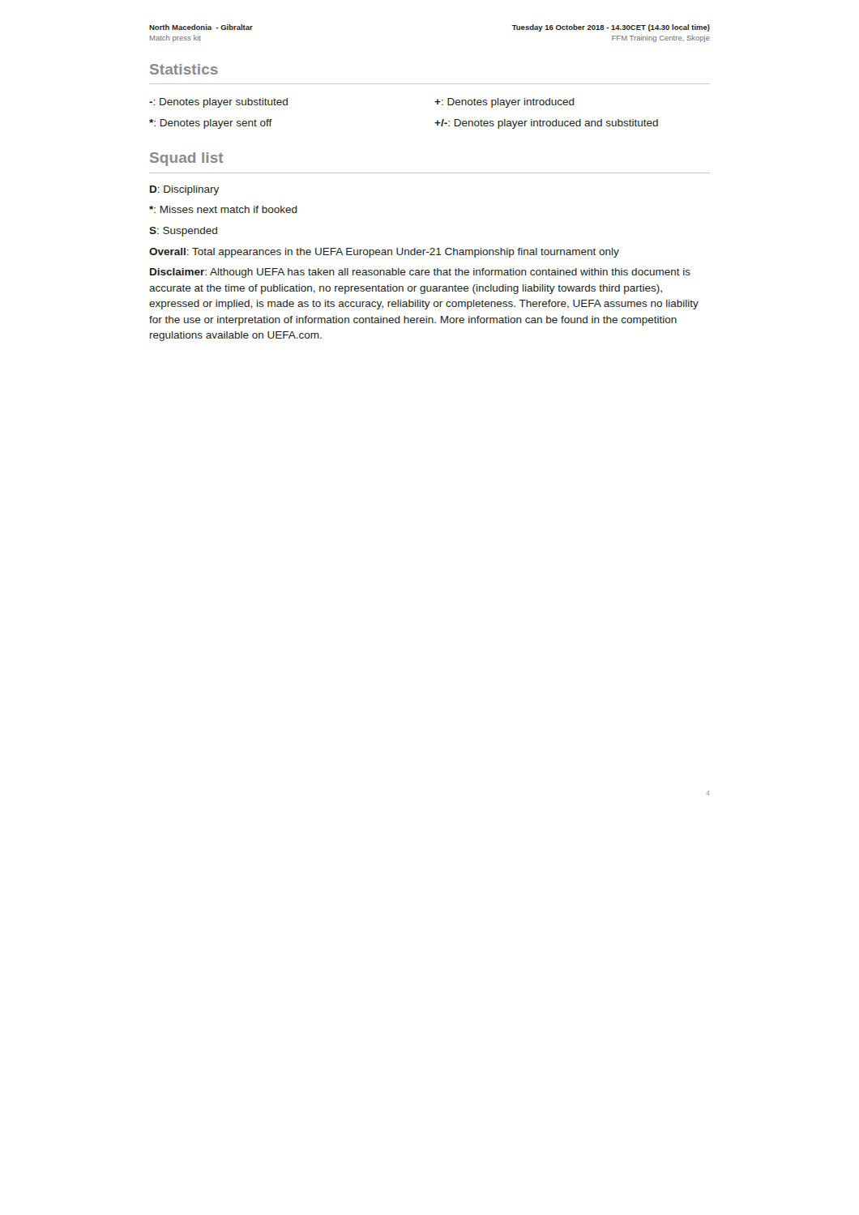North Macedonia - Gibraltar
Match press kit
Tuesday 16 October 2018 - 14.30CET (14.30 local time)
FFM Training Centre, Skopje
Statistics
-: Denotes player substituted
*: Denotes player sent off
+: Denotes player introduced
+/-: Denotes player introduced and substituted
Squad list
D: Disciplinary
*: Misses next match if booked
S: Suspended
Overall: Total appearances in the UEFA European Under-21 Championship final tournament only
Disclaimer: Although UEFA has taken all reasonable care that the information contained within this document is accurate at the time of publication, no representation or guarantee (including liability towards third parties), expressed or implied, is made as to its accuracy, reliability or completeness. Therefore, UEFA assumes no liability for the use or interpretation of information contained herein. More information can be found in the competition regulations available on UEFA.com.
4